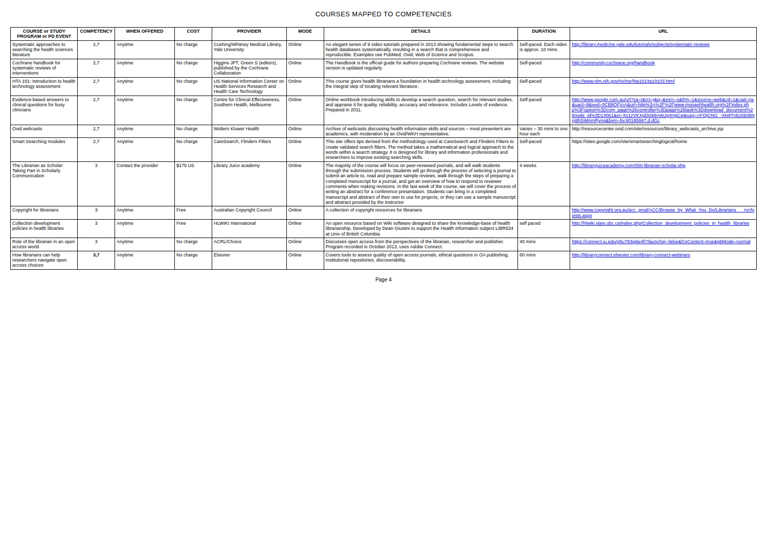Courses Mapped to Competencies
| COURSE or STUDY PROGRAM or PD EVENT | COMPETENCY | WHEN OFFERED | COST | PROVIDER | MODE | DETAILS | DURATION | URL |
| --- | --- | --- | --- | --- | --- | --- | --- | --- |
| Systematic approaches to searching the health sciences literature | 2,7 | Anytime | No charge | Cushing/Whitney Medical Library, Yale University | Online | An elegant series of 9 video tutorials prepared in 2013 showing fundamental steps to search health databases systematically, resulting in a search that is comprehensive and reproducible. Examples use PubMed, Ovid, Web of Science and Scopus. | Self-paced. Each video is approx. 10 mins. | http://library.medicine.yale.edu/tutorials/subjects/systematic-reviews |
| Cochrane handbook for systematic reviews of interventions | 2,7 | Anytime | No charge | Higgins JPT, Green S (editors), published by the Cochrane Collaboration | Online | The Handbook is the official guide for authors preparing Cochrane reviews. The website version is updated regularly. | Self-paced | http://community.cochrane.org/handbook |
| HTA 101: Introduction to health technology assessment | 2,7 | Anytime | No charge | US National Information Center on Health Services Research and Health Care Technology | Online | This course gives health librarians a foundation in health technology assessment, including the integral step of locating relevant literature. | Self-paced | http://www.nlm.nih.gov/nichsr/hta101/ta10103.html |
| Evidence-based answers to clinical questions for busy clinicians | 2,7 | Anytime | No charge | Centre for Clinical Effectiveness, Southern Health, Melbourne | Online | Online workbook introducing skills to develop a search question, search for relevant studies, and appraise it for quality, reliability, accuracy and relevance. Includes Levels of evidence. Prepared in 2011. | Self-paced | http://www.google.com.au/url?sa=t&rct=j&q=&esrc=s&frm=1&source=web&cd=1&cad=rja&uact=8&ved=0CB8QFjAA&url=http%3A%2F%2Fwww.monashhealth.org%2Findex.php%3Foption%3Dcom_page%26controller%3Dpage%26task%3Ddownload_document%26node_id%3D14061&ei=Xv1zVKXgDIzk8AWJq4HgCw&usg=AFQjCNG_-XN8Tn8JSbrBNnj9hSiMnmRyng&bvm=bv.80185997,d.dGc |
| Ovid webcasts | 2,7 | Anytime | No charge | Wolters Kluwer Health | Online | Archive of webcasts discussing health information skills and sources – most presenters are academics, with moderation by an Ovid/WKH representative. | Varies – 30 mins to one hour each | http://resourcecenter.ovid.com/site/resources/library_webcasts_archive.jsp |
| Smart Searching modules | 2,7 | Anytime | No charge | CareSearch, Flinders Filters | Online | This site offers tips derived from the methodology used at CareSearch and Flinders Filters to create validated search filters. The method takes a mathematical and logical approach to the words within a search strategy. It is designed for library and information professionals and researchers to improve existing searching skills. | Self-paced | https://sites.google.com/site/smartsearchinglogical/home |
| The Librarian as Scholar: Taking Part in Scholarly Communication | 3 | Contact the provider | $175 US | Library Juice academy | Online | The majority of the course will focus on peer-reviewed journals, and will walk students through the submission process. Students will go through the process of selecting a journal to submit an article to, read and prepare sample reviews, walk through the steps of preparing a completed manuscript for a journal, and get an overview of how to respond to reviewer comments when making revisions. In the last week of the course, we will cover the process of writing an abstract for a conference presentation. Students can bring in a completed manuscript and abstract of their own to use for projects, or they can use a sample manuscript and abstract provided by the instructor | 4 weeks | http://libraryjuiceacademy.com/050-librarian-scholar.php |
| Copyright for librarians | 3 | Anytime | Free | Australian Copyright Council | Online | A collection of copyright resources for librarians | | http://www.copyright.org.au/acc_prod/ACC/Browse_by_What_You_Do/Librarians___Archivists.aspx |
| Collection development policies in health libraries | 3 | Anytime | Free | HLWIKI International | Online | An open resource based on Wiki software designed to share the knowledge-base of health librarianship. Developed by Dean Giustini to support the Health Information subject LIBR534 at Univ of British Columbia. | self paced | http://hlwiki.slais.ubc.ca/index.php/Collection_development_policies_in_health_libraries |
| Role of the librarian in an open access world | 3 | Anytime | No charge | ACRL/Choice | Online | Discusses open access from the perspectives of the librarian, researcher and publisher. Program recorded in October 2013, uses Adobe Connect. | 40 mins | https://connect.iu.edu/p5u793qdw4f/?launcher=false&fcsContent=true&pbMode=normal |
| How librarians can help researchers navigate open access choices | 3,7 | Anytime | No charge | Elsevier | Online | Covers tools to assess quality of open access journals, ethical questions in OA publishing, institutional repositories, discoverability. | 60 mins | http://libraryconnect.elsevier.com/library-connect-webinars |
Page 4